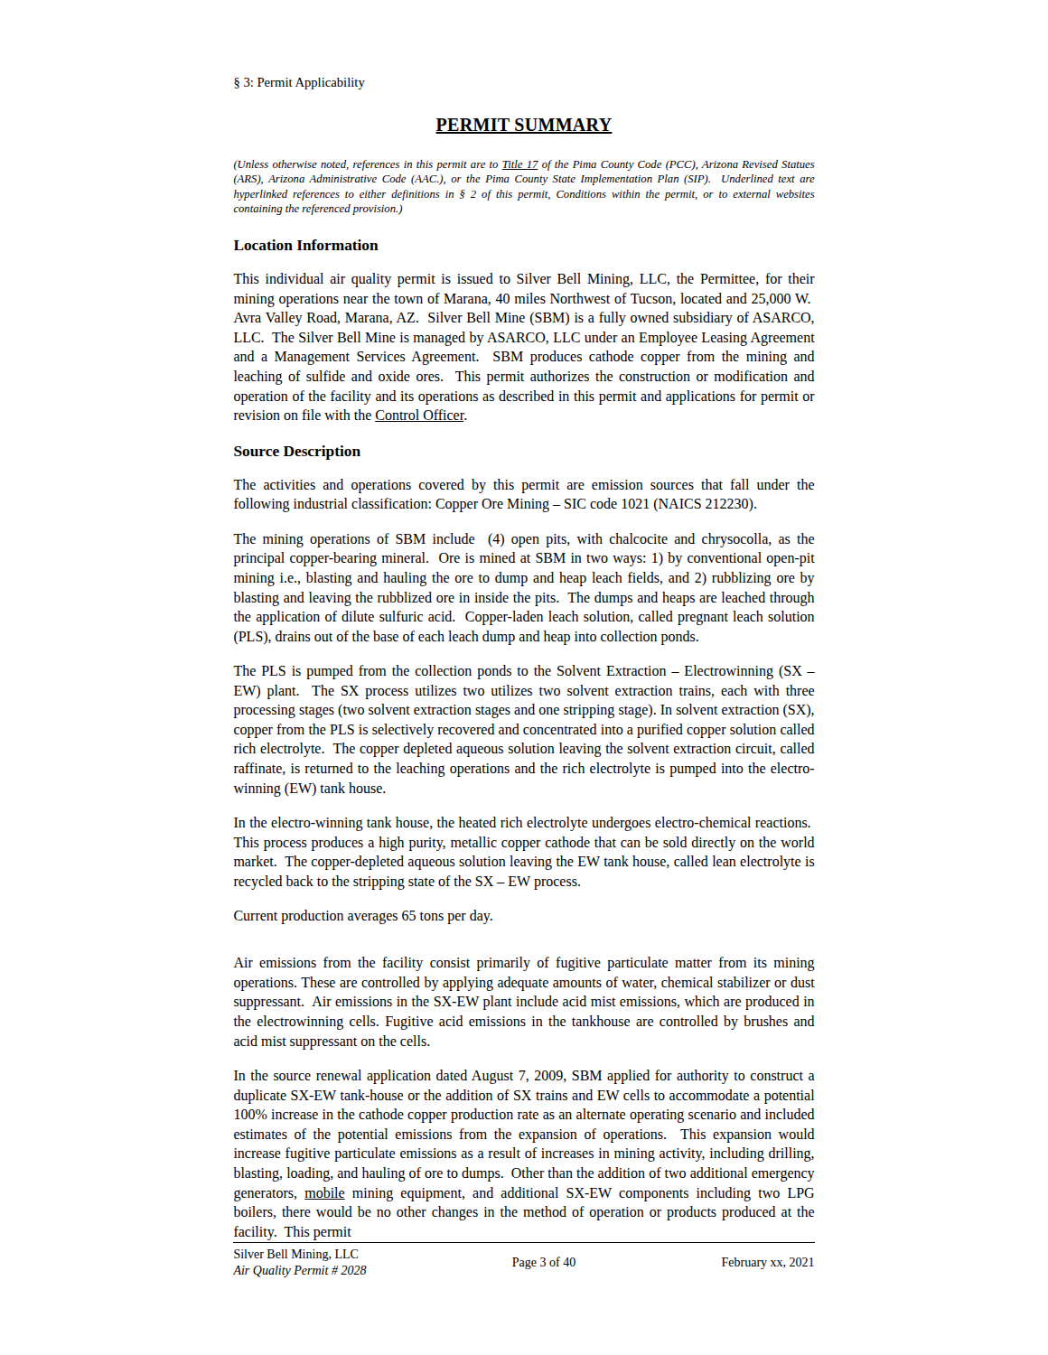§ 3: Permit Applicability
PERMIT SUMMARY
(Unless otherwise noted, references in this permit are to Title 17 of the Pima County Code (PCC), Arizona Revised Statues (ARS), Arizona Administrative Code (AAC.), or the Pima County State Implementation Plan (SIP). Underlined text are hyperlinked references to either definitions in § 2 of this permit, Conditions within the permit, or to external websites containing the referenced provision.)
Location Information
This individual air quality permit is issued to Silver Bell Mining, LLC, the Permittee, for their mining operations near the town of Marana, 40 miles Northwest of Tucson, located and 25,000 W. Avra Valley Road, Marana, AZ. Silver Bell Mine (SBM) is a fully owned subsidiary of ASARCO, LLC. The Silver Bell Mine is managed by ASARCO, LLC under an Employee Leasing Agreement and a Management Services Agreement. SBM produces cathode copper from the mining and leaching of sulfide and oxide ores. This permit authorizes the construction or modification and operation of the facility and its operations as described in this permit and applications for permit or revision on file with the Control Officer.
Source Description
The activities and operations covered by this permit are emission sources that fall under the following industrial classification: Copper Ore Mining – SIC code 1021 (NAICS 212230).
The mining operations of SBM include (4) open pits, with chalcocite and chrysocolla, as the principal copper-bearing mineral. Ore is mined at SBM in two ways: 1) by conventional open-pit mining i.e., blasting and hauling the ore to dump and heap leach fields, and 2) rubblizing ore by blasting and leaving the rubblized ore in inside the pits. The dumps and heaps are leached through the application of dilute sulfuric acid. Copper-laden leach solution, called pregnant leach solution (PLS), drains out of the base of each leach dump and heap into collection ponds.
The PLS is pumped from the collection ponds to the Solvent Extraction – Electrowinning (SX – EW) plant. The SX process utilizes two utilizes two solvent extraction trains, each with three processing stages (two solvent extraction stages and one stripping stage). In solvent extraction (SX), copper from the PLS is selectively recovered and concentrated into a purified copper solution called rich electrolyte. The copper depleted aqueous solution leaving the solvent extraction circuit, called raffinate, is returned to the leaching operations and the rich electrolyte is pumped into the electro-winning (EW) tank house.
In the electro-winning tank house, the heated rich electrolyte undergoes electro-chemical reactions. This process produces a high purity, metallic copper cathode that can be sold directly on the world market. The copper-depleted aqueous solution leaving the EW tank house, called lean electrolyte is recycled back to the stripping state of the SX – EW process.
Current production averages 65 tons per day.
Air emissions from the facility consist primarily of fugitive particulate matter from its mining operations. These are controlled by applying adequate amounts of water, chemical stabilizer or dust suppressant. Air emissions in the SX-EW plant include acid mist emissions, which are produced in the electrowinning cells. Fugitive acid emissions in the tankhouse are controlled by brushes and acid mist suppressant on the cells.
In the source renewal application dated August 7, 2009, SBM applied for authority to construct a duplicate SX-EW tank-house or the addition of SX trains and EW cells to accommodate a potential 100% increase in the cathode copper production rate as an alternate operating scenario and included estimates of the potential emissions from the expansion of operations. This expansion would increase fugitive particulate emissions as a result of increases in mining activity, including drilling, blasting, loading, and hauling of ore to dumps. Other than the addition of two additional emergency generators, mobile mining equipment, and additional SX-EW components including two LPG boilers, there would be no other changes in the method of operation or products produced at the facility. This permit
Silver Bell Mining, LLC
Air Quality Permit # 2028
Page 3 of 40
February xx, 2021